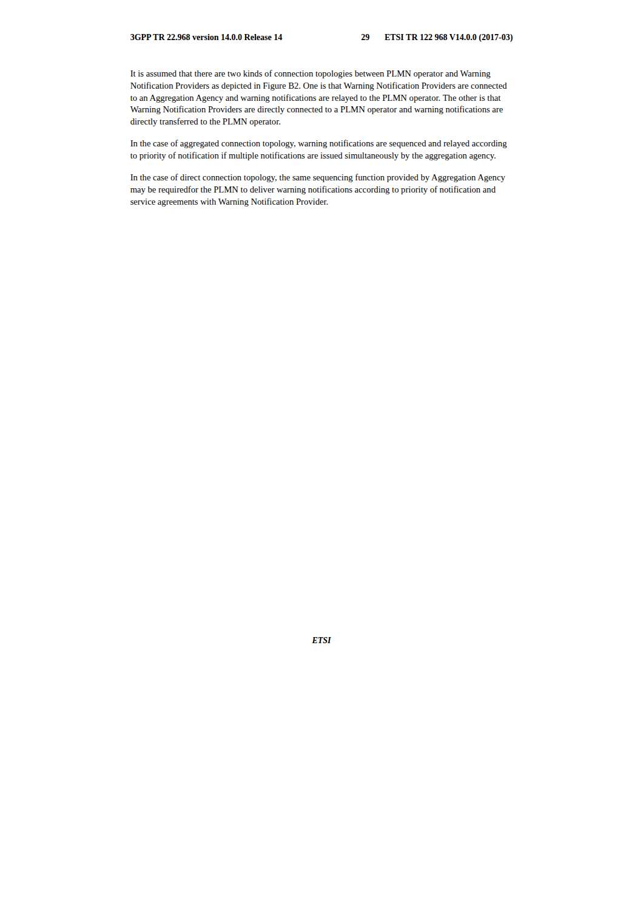3GPP TR 22.968 version 14.0.0 Release 14
29
ETSI TR 122 968 V14.0.0 (2017-03)
It is assumed that there are two kinds of connection topologies between PLMN operator and Warning Notification Providers as depicted in Figure B2. One is that Warning Notification Providers are connected to an Aggregation Agency and warning notifications are relayed to the PLMN operator. The other is that Warning Notification Providers are directly connected to a PLMN operator and warning notifications are directly transferred to the PLMN operator.
In the case of aggregated connection topology, warning notifications are sequenced and relayed according to priority of notification if multiple notifications are issued simultaneously by the aggregation agency.
In the case of direct connection topology, the same sequencing function provided by Aggregation Agency may be requiredfor the PLMN to deliver warning notifications according to priority of notification and service agreements with Warning Notification Provider.
ETSI